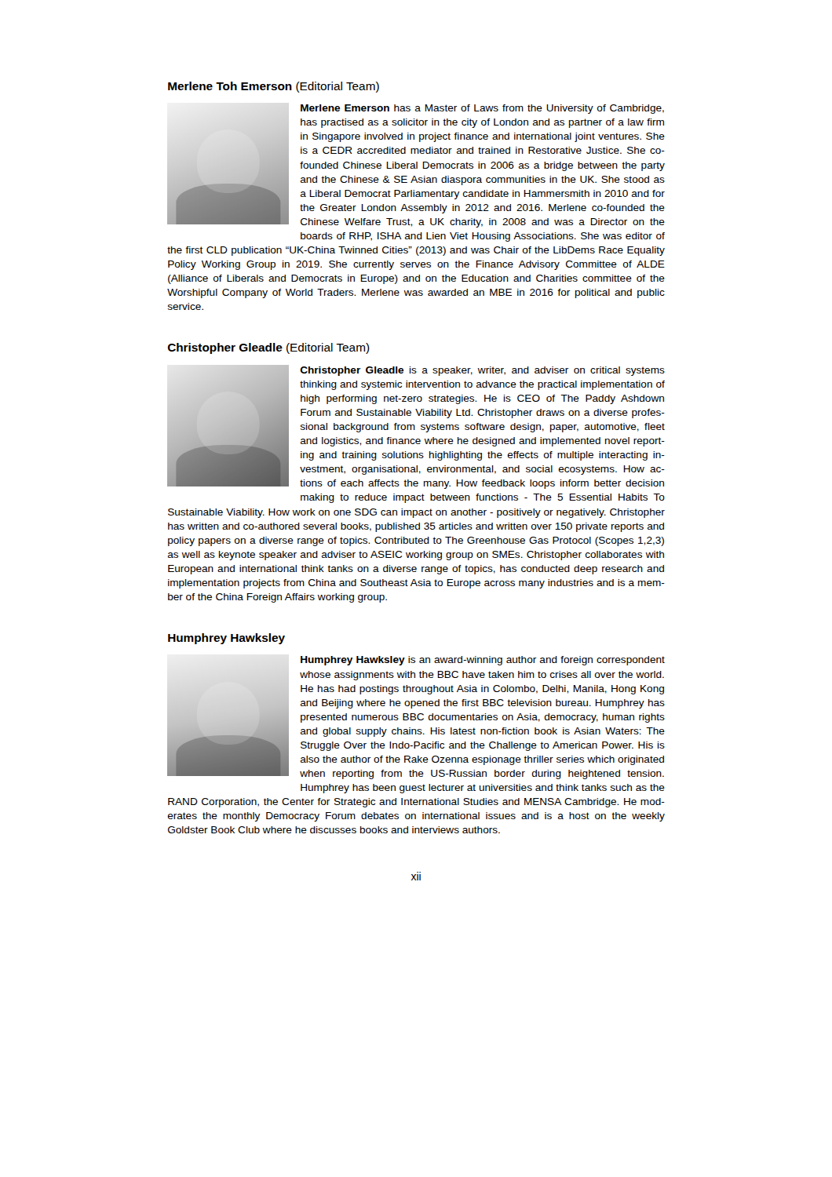Merlene Toh Emerson (Editorial Team)
Merlene Emerson has a Master of Laws from the University of Cambridge, has practised as a solicitor in the city of London and as partner of a law firm in Singapore involved in project finance and international joint ventures. She is a CEDR accredited mediator and trained in Restorative Justice. She co-founded Chinese Liberal Democrats in 2006 as a bridge between the party and the Chinese & SE Asian diaspora communities in the UK. She stood as a Liberal Democrat Parliamentary candidate in Hammersmith in 2010 and for the Greater London Assembly in 2012 and 2016. Merlene co-founded the Chinese Welfare Trust, a UK charity, in 2008 and was a Director on the boards of RHP, ISHA and Lien Viet Housing Associations. She was editor of the first CLD publication “UK-China Twinned Cities” (2013) and was Chair of the LibDems Race Equality Policy Working Group in 2019. She currently serves on the Finance Advisory Committee of ALDE (Alliance of Liberals and Democrats in Europe) and on the Education and Charities committee of the Worshipful Company of World Traders. Merlene was awarded an MBE in 2016 for political and public service.
Christopher Gleadle (Editorial Team)
Christopher Gleadle is a speaker, writer, and adviser on critical systems thinking and systemic intervention to advance the practical implementation of high performing net-zero strategies. He is CEO of The Paddy Ashdown Forum and Sustainable Viability Ltd. Christopher draws on a diverse professional background from systems software design, paper, automotive, fleet and logistics, and finance where he designed and implemented novel reporting and training solutions highlighting the effects of multiple interacting investment, organisational, environmental, and social ecosystems. How actions of each affects the many. How feedback loops inform better decision making to reduce impact between functions - The 5 Essential Habits To Sustainable Viability. How work on one SDG can impact on another - positively or negatively. Christopher has written and co-authored several books, published 35 articles and written over 150 private reports and policy papers on a diverse range of topics. Contributed to The Greenhouse Gas Protocol (Scopes 1,2,3) as well as keynote speaker and adviser to ASEIC working group on SMEs. Christopher collaborates with European and international think tanks on a diverse range of topics, has conducted deep research and implementation projects from China and Southeast Asia to Europe across many industries and is a member of the China Foreign Affairs working group.
Humphrey Hawksley
Humphrey Hawksley is an award-winning author and foreign correspondent whose assignments with the BBC have taken him to crises all over the world. He has had postings throughout Asia in Colombo, Delhi, Manila, Hong Kong and Beijing where he opened the first BBC television bureau. Humphrey has presented numerous BBC documentaries on Asia, democracy, human rights and global supply chains. His latest non-fiction book is Asian Waters: The Struggle Over the Indo-Pacific and the Challenge to American Power. His is also the author of the Rake Ozenna espionage thriller series which originated when reporting from the US-Russian border during heightened tension. Humphrey has been guest lecturer at universities and think tanks such as the RAND Corporation, the Center for Strategic and International Studies and MENSA Cambridge. He moderates the monthly Democracy Forum debates on international issues and is a host on the weekly Goldster Book Club where he discusses books and interviews authors.
xii